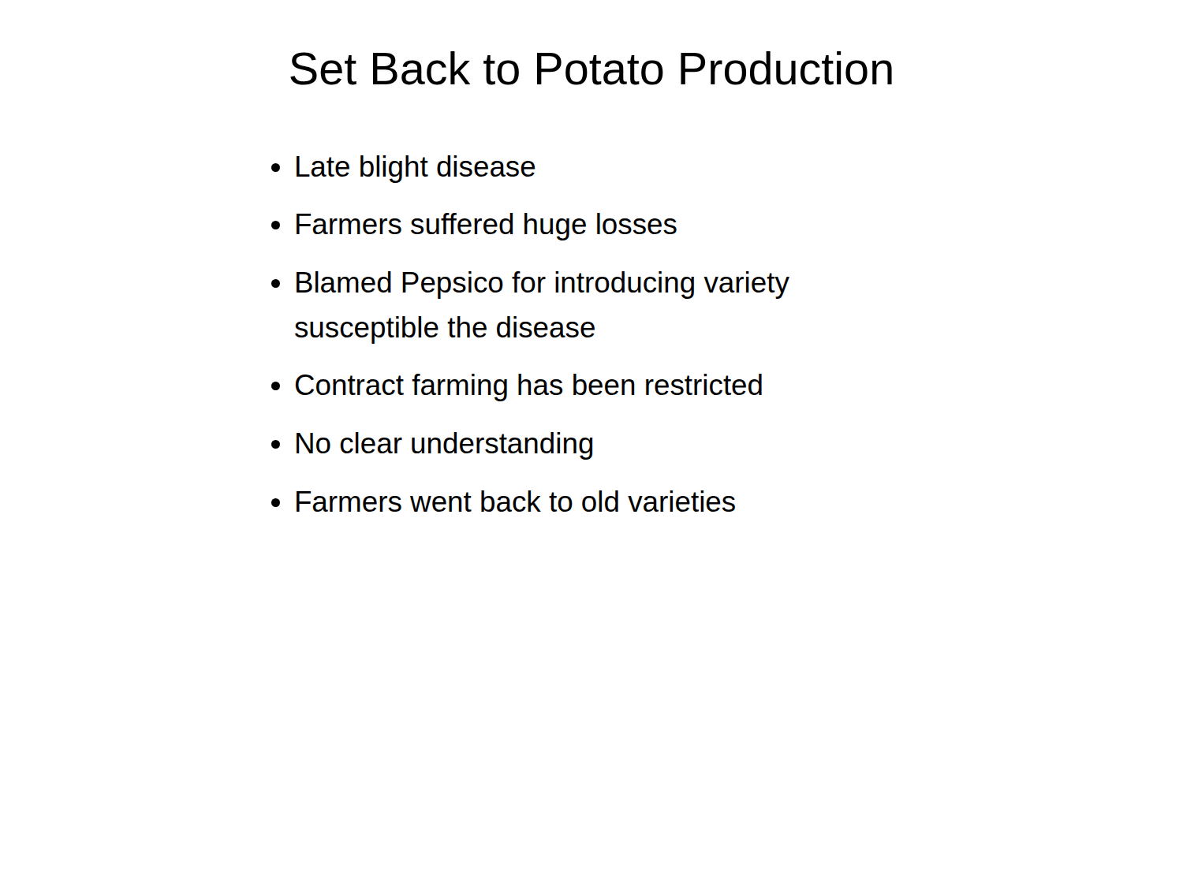Set Back to Potato Production
Late blight disease
Farmers suffered huge losses
Blamed Pepsico for introducing variety susceptible the disease
Contract farming has been restricted
No clear understanding
Farmers went back to old varieties